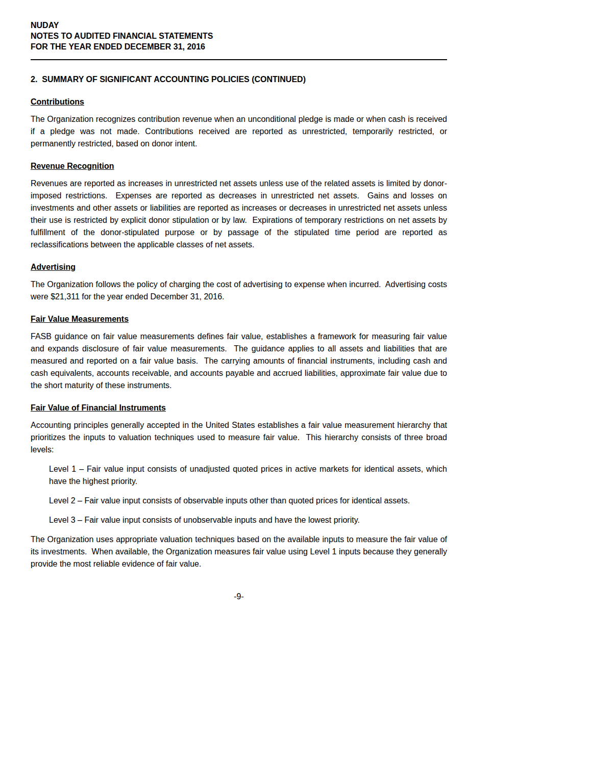NUDAY
NOTES TO AUDITED FINANCIAL STATEMENTS
FOR THE YEAR ENDED DECEMBER 31, 2016
2. SUMMARY OF SIGNIFICANT ACCOUNTING POLICIES (CONTINUED)
Contributions
The Organization recognizes contribution revenue when an unconditional pledge is made or when cash is received if a pledge was not made. Contributions received are reported as unrestricted, temporarily restricted, or permanently restricted, based on donor intent.
Revenue Recognition
Revenues are reported as increases in unrestricted net assets unless use of the related assets is limited by donor-imposed restrictions. Expenses are reported as decreases in unrestricted net assets. Gains and losses on investments and other assets or liabilities are reported as increases or decreases in unrestricted net assets unless their use is restricted by explicit donor stipulation or by law. Expirations of temporary restrictions on net assets by fulfillment of the donor-stipulated purpose or by passage of the stipulated time period are reported as reclassifications between the applicable classes of net assets.
Advertising
The Organization follows the policy of charging the cost of advertising to expense when incurred. Advertising costs were $21,311 for the year ended December 31, 2016.
Fair Value Measurements
FASB guidance on fair value measurements defines fair value, establishes a framework for measuring fair value and expands disclosure of fair value measurements. The guidance applies to all assets and liabilities that are measured and reported on a fair value basis. The carrying amounts of financial instruments, including cash and cash equivalents, accounts receivable, and accounts payable and accrued liabilities, approximate fair value due to the short maturity of these instruments.
Fair Value of Financial Instruments
Accounting principles generally accepted in the United States establishes a fair value measurement hierarchy that prioritizes the inputs to valuation techniques used to measure fair value. This hierarchy consists of three broad levels:
Level 1 – Fair value input consists of unadjusted quoted prices in active markets for identical assets, which have the highest priority.
Level 2 – Fair value input consists of observable inputs other than quoted prices for identical assets.
Level 3 – Fair value input consists of unobservable inputs and have the lowest priority.
The Organization uses appropriate valuation techniques based on the available inputs to measure the fair value of its investments. When available, the Organization measures fair value using Level 1 inputs because they generally provide the most reliable evidence of fair value.
-9-